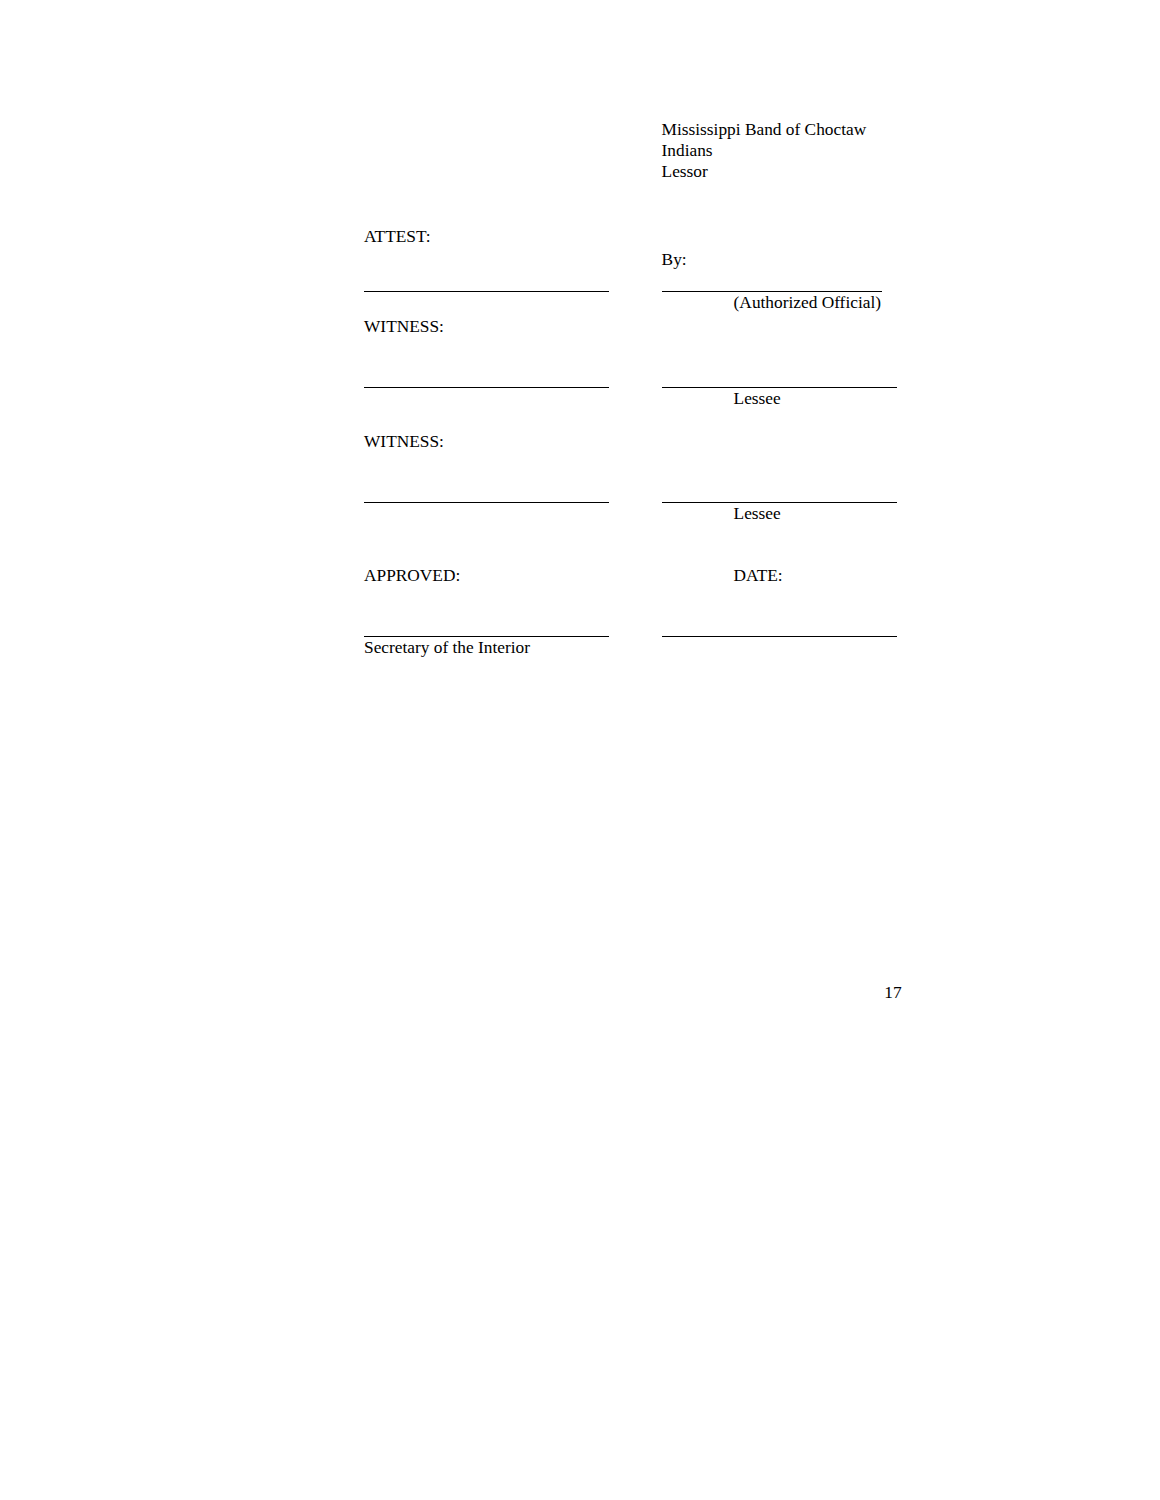Mississippi Band of Choctaw Indians
Lessor
ATTEST:
By:
(Authorized Official)
WITNESS:
Lessee
WITNESS:
Lessee
APPROVED:
DATE:
Secretary of the Interior
17